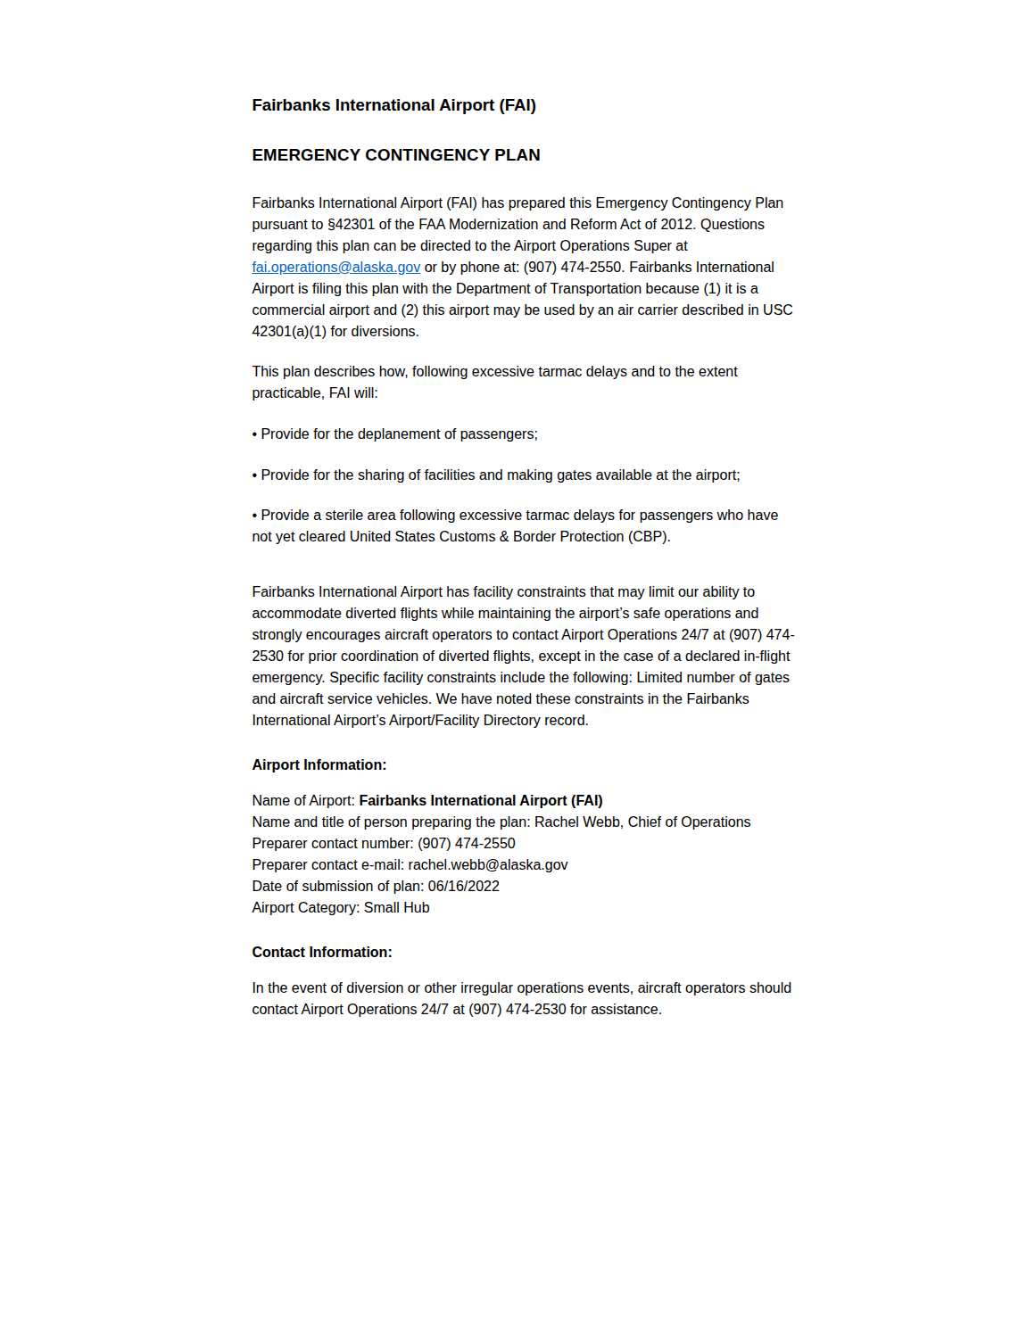Fairbanks International Airport (FAI)
EMERGENCY CONTINGENCY PLAN
Fairbanks International Airport (FAI) has prepared this Emergency Contingency Plan pursuant to §42301 of the FAA Modernization and Reform Act of 2012. Questions regarding this plan can be directed to the Airport Operations Super at fai.operations@alaska.gov or by phone at: (907) 474-2550. Fairbanks International Airport is filing this plan with the Department of Transportation because (1) it is a commercial airport and (2) this airport may be used by an air carrier described in USC 42301(a)(1) for diversions.
This plan describes how, following excessive tarmac delays and to the extent practicable, FAI will:
• Provide for the deplanement of passengers;
• Provide for the sharing of facilities and making gates available at the airport;
• Provide a sterile area following excessive tarmac delays for passengers who have not yet cleared United States Customs & Border Protection (CBP).
Fairbanks International Airport has facility constraints that may limit our ability to accommodate diverted flights while maintaining the airport’s safe operations and strongly encourages aircraft operators to contact Airport Operations 24/7 at (907) 474-2530 for prior coordination of diverted flights, except in the case of a declared in-flight emergency. Specific facility constraints include the following: Limited number of gates and aircraft service vehicles. We have noted these constraints in the Fairbanks International Airport’s Airport/Facility Directory record.
Airport Information:
Name of Airport: Fairbanks International Airport (FAI) Name and title of person preparing the plan: Rachel Webb, Chief of Operations Preparer contact number: (907) 474-2550 Preparer contact e-mail: rachel.webb@alaska.gov Date of submission of plan: 06/16/2022 Airport Category: Small Hub
Contact Information:
In the event of diversion or other irregular operations events, aircraft operators should contact Airport Operations 24/7 at (907) 474-2530 for assistance.